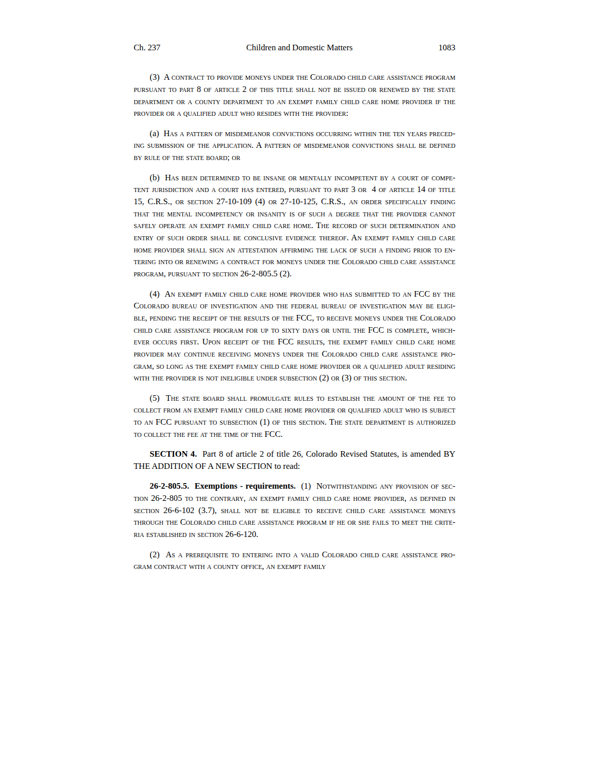Ch. 237 Children and Domestic Matters 1083
(3) A contract to provide moneys under the Colorado child care assistance program pursuant to part 8 of article 2 of this title shall not be issued or renewed by the state department or a county department to an exempt family child care home provider if the provider or a qualified adult who resides with the provider:
(a) Has a pattern of misdemeanor convictions occurring within the ten years preceding submission of the application. A pattern of misdemeanor convictions shall be defined by rule of the state board; or
(b) Has been determined to be insane or mentally incompetent by a court of competent jurisdiction and a court has entered, pursuant to part 3 or 4 of article 14 of title 15, C.R.S., or section 27-10-109 (4) or 27-10-125, C.R.S., an order specifically finding that the mental incompetency or insanity is of such a degree that the provider cannot safely operate an exempt family child care home. The record of such determination and entry of such order shall be conclusive evidence thereof. An exempt family child care home provider shall sign an attestation affirming the lack of such a finding prior to entering into or renewing a contract for moneys under the Colorado child care assistance program, pursuant to section 26-2-805.5 (2).
(4) An exempt family child care home provider who has submitted to an FCC by the Colorado bureau of investigation and the federal bureau of investigation may be eligible, pending the receipt of the results of the FCC, to receive moneys under the Colorado child care assistance program for up to sixty days or until the FCC is complete, whichever occurs first. Upon receipt of the FCC results, the exempt family child care home provider may continue receiving moneys under the Colorado child care assistance program, so long as the exempt family child care home provider or a qualified adult residing with the provider is not ineligible under subsection (2) or (3) of this section.
(5) The state board shall promulgate rules to establish the amount of the fee to collect from an exempt family child care home provider or qualified adult who is subject to an FCC pursuant to subsection (1) of this section. The state department is authorized to collect the fee at the time of the FCC.
SECTION 4. Part 8 of article 2 of title 26, Colorado Revised Statutes, is amended BY THE ADDITION OF A NEW SECTION to read:
26-2-805.5. Exemptions - requirements. (1) Notwithstanding any provision of section 26-2-805 to the contrary, an exempt family child care home provider, as defined in section 26-6-102 (3.7), shall not be eligible to receive child care assistance moneys through the Colorado child care assistance program if he or she fails to meet the criteria established in section 26-6-120.
(2) As a prerequisite to entering into a valid Colorado child care assistance program contract with a county office, an exempt family